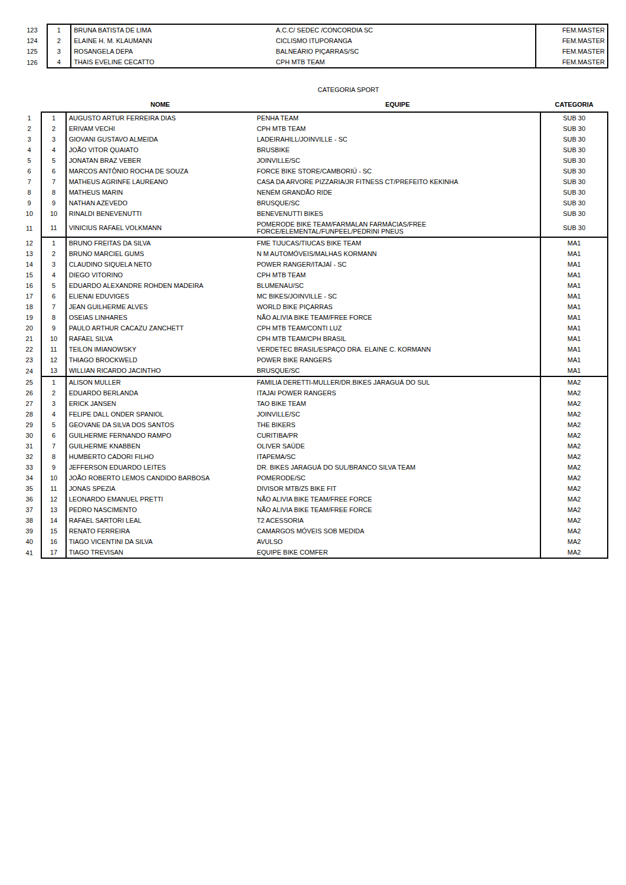| 123 | 1 | BRUNA BATISTA DE LIMA | A.C.C/ SEDEC /CONCORDIA SC | FEM.MASTER |
| 124 | 2 | ELAINE H. M. KLAUMANN | CICLISMO ITUPORANGA | FEM.MASTER |
| 125 | 3 | ROSANGELA DEPA | BALNEÁRIO PIÇARRAS/SC | FEM.MASTER |
| 126 | 4 | THAIS EVELINE CECATTO | CPH MTB TEAM | FEM.MASTER |
CATEGORIA SPORT
| | | NOME | EQUIPE | CATEGORIA |
| 1 | 1 | AUGUSTO ARTUR FERREIRA DIAS | PENHA TEAM | SUB 30 |
| 2 | 2 | ERIVAM VECHI | CPH MTB TEAM | SUB 30 |
| 3 | 3 | GIOVANI GUSTAVO ALMEIDA | LADEIRAHILL/JOINVILLE - SC | SUB 30 |
| 4 | 4 | JOÃO VITOR QUAIATO | BRUSBIKE | SUB 30 |
| 5 | 5 | JONATAN BRAZ VEBER | JOINVILLE/SC | SUB 30 |
| 6 | 6 | MARCOS ANTÔNIO ROCHA DE SOUZA | FORCE BIKE STORE/CAMBORIÚ - SC | SUB 30 |
| 7 | 7 | MATHEUS AGRINFE LAUREANO | CASA DA ARVORE PIZZARIA/JR FITNESS CT/PREFEITO KEKINHA | SUB 30 |
| 8 | 8 | MATHEUS MARIN | NENÉM GRANDÃO RIDE | SUB 30 |
| 9 | 9 | NATHAN AZEVEDO | BRUSQUE/SC | SUB 30 |
| 10 | 10 | RINALDI BENEVENUTTI | BENEVENUTTI BIKES | SUB 30 |
| 11 | 11 | VINICIUS RAFAEL VOLKMANN | POMERODE BIKE TEAM/FARMALAN FARMÁCIAS/FREE FORCE/ELEMENTAL/FUNPEEL/PEDRINI PNEUS | SUB 30 |
| 12 | 1 | BRUNO FREITAS DA SILVA | FME TIJUCAS/TIUCAS BIKE TEAM | MA1 |
| 13 | 2 | BRUNO MARCIEL GUMS | N M AUTOMÓVEIS/MALHAS KORMANN | MA1 |
| 14 | 3 | CLAUDINO SIQUELA NETO | POWER RANGER/ITAJAÍ - SC | MA1 |
| 15 | 4 | DIEGO VITORINO | CPH MTB TEAM | MA1 |
| 16 | 5 | EDUARDO ALEXANDRE ROHDEN MADEIRA | BLUMENAU/SC | MA1 |
| 17 | 6 | ELIENAI EDUVIGES | MC BIKES/JOINVILLE - SC | MA1 |
| 18 | 7 | JEAN GUILHERME ALVES | WORLD BIKE PIÇARRAS | MA1 |
| 19 | 8 | OSEIAS LINHARES | NÃO ALIVIA BIKE TEAM/FREE FORCE | MA1 |
| 20 | 9 | PAULO ARTHUR CACAZU ZANCHETT | CPH MTB TEAM/CONTI LUZ | MA1 |
| 21 | 10 | RAFAEL SILVA | CPH MTB TEAM/CPH BRASIL | MA1 |
| 22 | 11 | TEILON IMIANOWSKY | VERDETEC BRASIL/ESPAÇO DRA. ELAINE C. KORMANN | MA1 |
| 23 | 12 | THIAGO BROCKWELD | POWER BIKE RANGERS | MA1 |
| 24 | 13 | WILLIAN RICARDO JACINTHO | BRUSQUE/SC | MA1 |
| 25 | 1 | ALISON MULLER | FAMILIA DERETTI-MULLER/DR.BIKES JARAGUÁ DO SUL | MA2 |
| 26 | 2 | EDUARDO BERLANDA | ITAJAI POWER RANGERS | MA2 |
| 27 | 3 | ERICK JANSEN | TAO BIKE TEAM | MA2 |
| 28 | 4 | FELIPE DALL ONDER SPANIOL | JOINVILLE/SC | MA2 |
| 29 | 5 | GEOVANE DA SILVA DOS SANTOS | THE BIKERS | MA2 |
| 30 | 6 | GUILHERME FERNANDO RAMPO | CURITIBA/PR | MA2 |
| 31 | 7 | GUILHERME KNABBEN | OLIVER SAÚDE | MA2 |
| 32 | 8 | HUMBERTO CADORI FILHO | ITAPEMA/SC | MA2 |
| 33 | 9 | JEFFERSON EDUARDO LEITES | DR. BIKES JARAGUÁ DO SUL/BRANCO SILVA TEAM | MA2 |
| 34 | 10 | JOÃO ROBERTO LEMOS CANDIDO BARBOSA | POMERODE/SC | MA2 |
| 35 | 11 | JONAS SPEZIA | DIVISOR MTB/Z5 BIKE FIT | MA2 |
| 36 | 12 | LEONARDO EMANUEL PRETTI | NÃO ALIVIA BIKE TEAM/FREE FORCE | MA2 |
| 37 | 13 | PEDRO NASCIMENTO | NÃO ALIVIA BIKE TEAM/FREE FORCE | MA2 |
| 38 | 14 | RAFAEL SARTORI LEAL | T2 ACESSORIA | MA2 |
| 39 | 15 | RENATO FERREIRA | CAMARGOS MÓVEIS SOB MEDIDA | MA2 |
| 40 | 16 | TIAGO VICENTINI DA SILVA | AVULSO | MA2 |
| 41 | 17 | TIAGO TREVISAN | EQUIPE BIKE COMFER | MA2 |